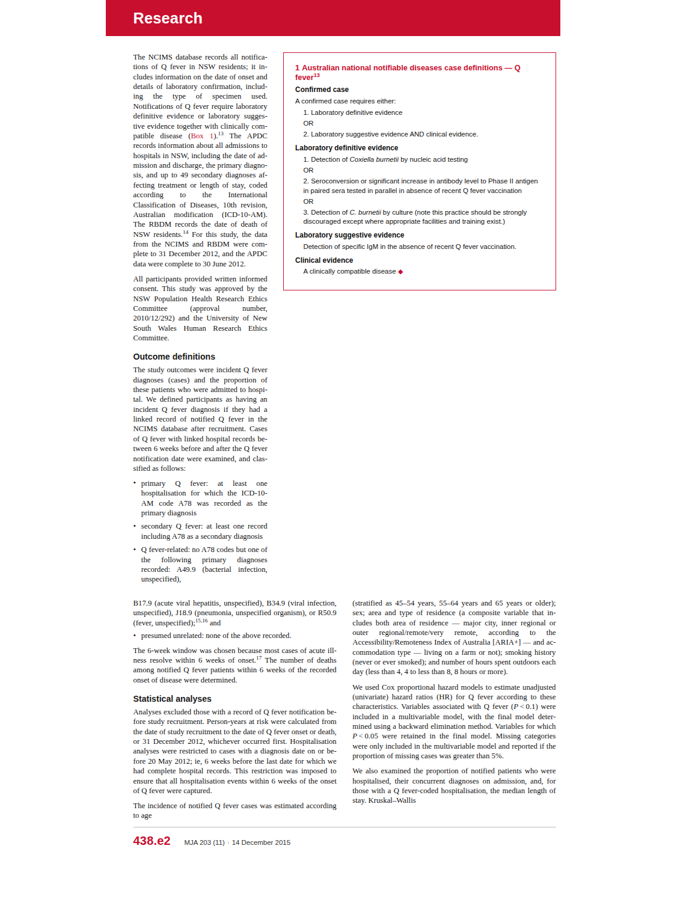Research
The NCIMS database records all notifications of Q fever in NSW residents; it includes information on the date of onset and details of laboratory confirmation, including the type of specimen used. Notifications of Q fever require laboratory definitive evidence or laboratory suggestive evidence together with clinically compatible disease (Box 1).13 The APDC records information about all admissions to hospitals in NSW, including the date of admission and discharge, the primary diagnosis, and up to 49 secondary diagnoses affecting treatment or length of stay, coded according to the International Classification of Diseases, 10th revision, Australian modification (ICD-10-AM). The RBDM records the date of death of NSW residents.14 For this study, the data from the NCIMS and RBDM were complete to 31 December 2012, and the APDC data were complete to 30 June 2012.
All participants provided written informed consent. This study was approved by the NSW Population Health Research Ethics Committee (approval number, 2010/12/292) and the University of New South Wales Human Research Ethics Committee.
Outcome definitions
The study outcomes were incident Q fever diagnoses (cases) and the proportion of these patients who were admitted to hospital. We defined participants as having an incident Q fever diagnosis if they had a linked record of notified Q fever in the NCIMS database after recruitment. Cases of Q fever with linked hospital records between 6 weeks before and after the Q fever notification date were examined, and classified as follows:
primary Q fever: at least one hospitalisation for which the ICD-10-AM code A78 was recorded as the primary diagnosis
secondary Q fever: at least one record including A78 as a secondary diagnosis
Q fever-related: no A78 codes but one of the following primary diagnoses recorded: A49.9 (bacterial infection, unspecified),
1 Australian national notifiable diseases case definitions — Q fever13
Confirmed case
A confirmed case requires either:
1. Laboratory definitive evidence
OR
2. Laboratory suggestive evidence AND clinical evidence.
Laboratory definitive evidence
1. Detection of Coxiella burnetii by nucleic acid testing
OR
2. Seroconversion or significant increase in antibody level to Phase II antigen in paired sera tested in parallel in absence of recent Q fever vaccination
OR
3. Detection of C. burnetii by culture (note this practice should be strongly discouraged except where appropriate facilities and training exist.)
Laboratory suggestive evidence
Detection of specific IgM in the absence of recent Q fever vaccination.
Clinical evidence
A clinically compatible disease ◆
B17.9 (acute viral hepatitis, unspecified), B34.9 (viral infection, unspecified), J18.9 (pneumonia, unspecified organism), or R50.9 (fever, unspecified);15,16 and
presumed unrelated: none of the above recorded.
The 6-week window was chosen because most cases of acute illness resolve within 6 weeks of onset.17 The number of deaths among notified Q fever patients within 6 weeks of the recorded onset of disease were determined.
Statistical analyses
Analyses excluded those with a record of Q fever notification before study recruitment. Person-years at risk were calculated from the date of study recruitment to the date of Q fever onset or death, or 31 December 2012, whichever occurred first. Hospitalisation analyses were restricted to cases with a diagnosis date on or before 20 May 2012; ie, 6 weeks before the last date for which we had complete hospital records. This restriction was imposed to ensure that all hospitalisation events within 6 weeks of the onset of Q fever were captured.
The incidence of notified Q fever cases was estimated according to age
(stratified as 45–54 years, 55–64 years and 65 years or older); sex; area and type of residence (a composite variable that includes both area of residence — major city, inner regional or outer regional/remote/very remote, according to the Accessibility/Remoteness Index of Australia [ARIA+] — and accommodation type — living on a farm or not); smoking history (never or ever smoked); and number of hours spent outdoors each day (less than 4, 4 to less than 8, 8 hours or more).
We used Cox proportional hazard models to estimate unadjusted (univariate) hazard ratios (HR) for Q fever according to these characteristics. Variables associated with Q fever (P < 0.1) were included in a multivariable model, with the final model determined using a backward elimination method. Variables for which P < 0.05 were retained in the final model. Missing categories were only included in the multivariable model and reported if the proportion of missing cases was greater than 5%.
We also examined the proportion of notified patients who were hospitalised, their concurrent diagnoses on admission, and, for those with a Q fever-coded hospitalisation, the median length of stay. Kruskal–Wallis
438.e2
MJA 203 (11)·14 December 2015